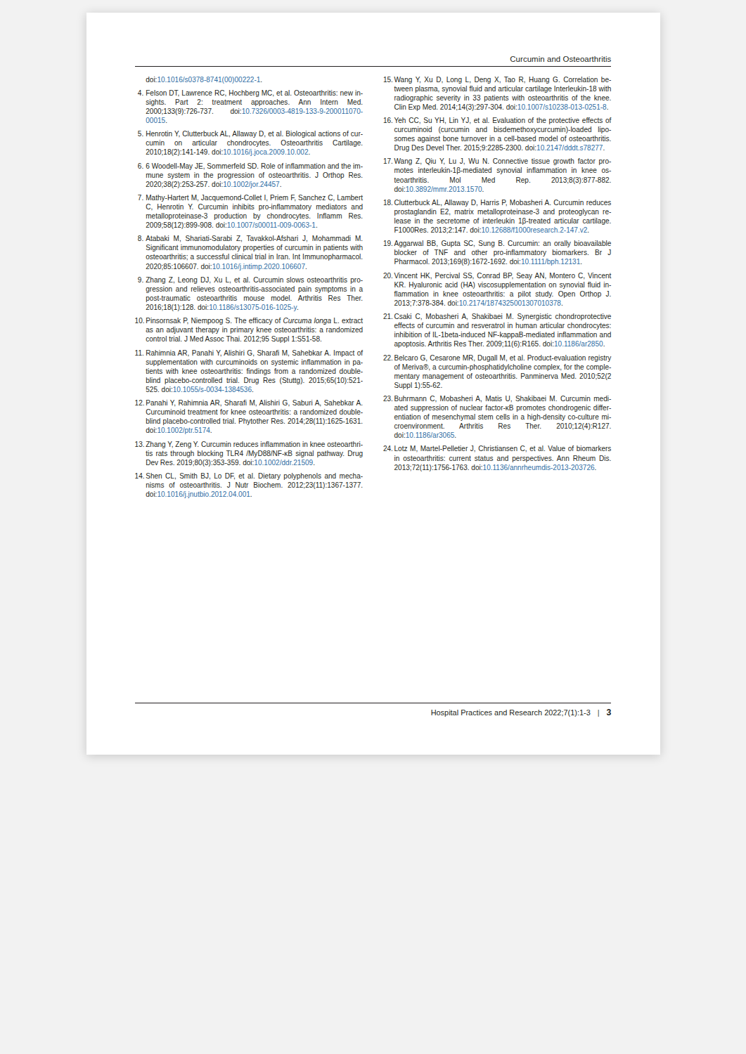Curcumin and Osteoarthritis
doi:10.1016/s0378-8741(00)00222-1.
4. Felson DT, Lawrence RC, Hochberg MC, et al. Osteoarthritis: new insights. Part 2: treatment approaches. Ann Intern Med. 2000;133(9):726-737. doi:10.7326/0003-4819-133-9-200011070-00015.
5. Henrotin Y, Clutterbuck AL, Allaway D, et al. Biological actions of curcumin on articular chondrocytes. Osteoarthritis Cartilage. 2010;18(2):141-149. doi:10.1016/j.joca.2009.10.002.
6. 6 Woodell-May JE, Sommerfeld SD. Role of inflammation and the immune system in the progression of osteoarthritis. J Orthop Res. 2020;38(2):253-257. doi:10.1002/jor.24457.
7. Mathy-Hartert M, Jacquemond-Collet I, Priem F, Sanchez C, Lambert C, Henrotin Y. Curcumin inhibits pro-inflammatory mediators and metalloproteinase-3 production by chondrocytes. Inflamm Res. 2009;58(12):899-908. doi:10.1007/s00011-009-0063-1.
8. Atabaki M, Shariati-Sarabi Z, Tavakkol-Afshari J, Mohammadi M. Significant immunomodulatory properties of curcumin in patients with osteoarthritis; a successful clinical trial in Iran. Int Immunopharmacol. 2020;85:106607. doi:10.1016/j.intimp.2020.106607.
9. Zhang Z, Leong DJ, Xu L, et al. Curcumin slows osteoarthritis progression and relieves osteoarthritis-associated pain symptoms in a post-traumatic osteoarthritis mouse model. Arthritis Res Ther. 2016;18(1):128. doi:10.1186/s13075-016-1025-y.
10. Pinsornsak P, Niempoog S. The efficacy of Curcuma longa L. extract as an adjuvant therapy in primary knee osteoarthritis: a randomized control trial. J Med Assoc Thai. 2012;95 Suppl 1:S51-58.
11. Rahimnia AR, Panahi Y, Alishiri G, Sharafi M, Sahebkar A. Impact of supplementation with curcuminoids on systemic inflammation in patients with knee osteoarthritis: findings from a randomized double-blind placebo-controlled trial. Drug Res (Stuttg). 2015;65(10):521-525. doi:10.1055/s-0034-1384536.
12. Panahi Y, Rahimnia AR, Sharafi M, Alishiri G, Saburi A, Sahebkar A. Curcuminoid treatment for knee osteoarthritis: a randomized double-blind placebo-controlled trial. Phytother Res. 2014;28(11):1625-1631. doi:10.1002/ptr.5174.
13. Zhang Y, Zeng Y. Curcumin reduces inflammation in knee osteoarthritis rats through blocking TLR4 /MyD88/NF-κB signal pathway. Drug Dev Res. 2019;80(3):353-359. doi:10.1002/ddr.21509.
14. Shen CL, Smith BJ, Lo DF, et al. Dietary polyphenols and mechanisms of osteoarthritis. J Nutr Biochem. 2012;23(11):1367-1377. doi:10.1016/j.jnutbio.2012.04.001.
15. Wang Y, Xu D, Long L, Deng X, Tao R, Huang G. Correlation between plasma, synovial fluid and articular cartilage Interleukin-18 with radiographic severity in 33 patients with osteoarthritis of the knee. Clin Exp Med. 2014;14(3):297-304. doi:10.1007/s10238-013-0251-8.
16. Yeh CC, Su YH, Lin YJ, et al. Evaluation of the protective effects of curcuminoid (curcumin and bisdemethoxycurcumin)-loaded liposomes against bone turnover in a cell-based model of osteoarthritis. Drug Des Devel Ther. 2015;9:2285-2300. doi:10.2147/dddt.s78277.
17. Wang Z, Qiu Y, Lu J, Wu N. Connective tissue growth factor promotes interleukin-1β-mediated synovial inflammation in knee osteoarthritis. Mol Med Rep. 2013;8(3):877-882. doi:10.3892/mmr.2013.1570.
18. Clutterbuck AL, Allaway D, Harris P, Mobasheri A. Curcumin reduces prostaglandin E2, matrix metalloproteinase-3 and proteoglycan release in the secretome of interleukin 1β-treated articular cartilage. F1000Res. 2013;2:147. doi:10.12688/f1000research.2-147.v2.
19. Aggarwal BB, Gupta SC, Sung B. Curcumin: an orally bioavailable blocker of TNF and other pro-inflammatory biomarkers. Br J Pharmacol. 2013;169(8):1672-1692. doi:10.1111/bph.12131.
20. Vincent HK, Percival SS, Conrad BP, Seay AN, Montero C, Vincent KR. Hyaluronic acid (HA) viscosupplementation on synovial fluid inflammation in knee osteoarthritis: a pilot study. Open Orthop J. 2013;7:378-384. doi:10.2174/1874325001307010378.
21. Csaki C, Mobasheri A, Shakibaei M. Synergistic chondroprotective effects of curcumin and resveratrol in human articular chondrocytes: inhibition of IL-1beta-induced NF-kappaB-mediated inflammation and apoptosis. Arthritis Res Ther. 2009;11(6):R165. doi:10.1186/ar2850.
22. Belcaro G, Cesarone MR, Dugall M, et al. Product-evaluation registry of Meriva®, a curcumin-phosphatidylcholine complex, for the complementary management of osteoarthritis. Panminerva Med. 2010;52(2 Suppl 1):55-62.
23. Buhrmann C, Mobasheri A, Matis U, Shakibaei M. Curcumin mediated suppression of nuclear factor-κB promotes chondrogenic differentiation of mesenchymal stem cells in a high-density co-culture microenvironment. Arthritis Res Ther. 2010;12(4):R127. doi:10.1186/ar3065.
24. Lotz M, Martel-Pelletier J, Christiansen C, et al. Value of biomarkers in osteoarthritis: current status and perspectives. Ann Rheum Dis. 2013;72(11):1756-1763. doi:10.1136/annrheumdis-2013-203726.
Hospital Practices and Research 2022;7(1):1-3 | 3